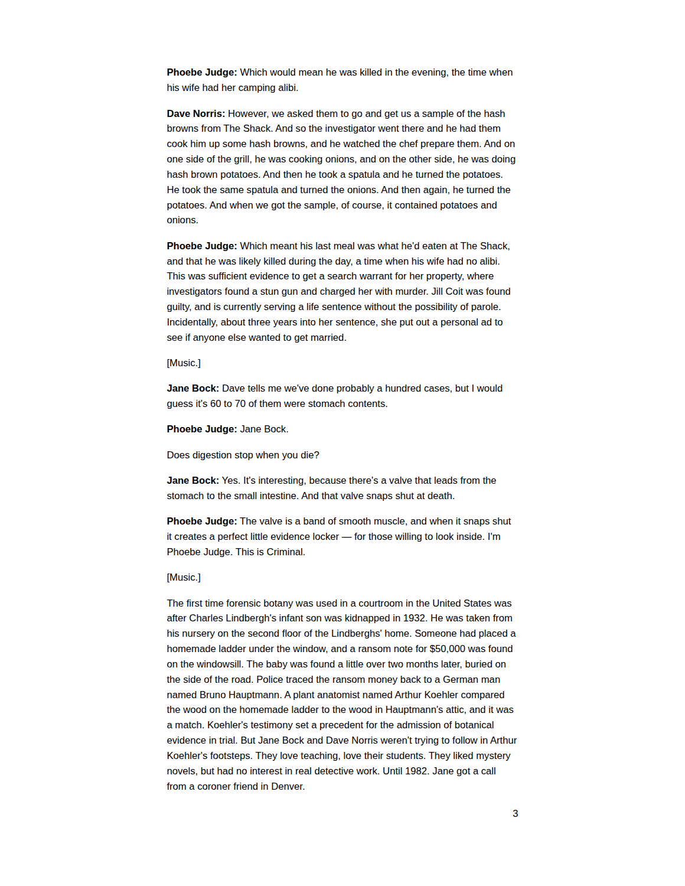Phoebe Judge: Which would mean he was killed in the evening, the time when his wife had her camping alibi.
Dave Norris: However, we asked them to go and get us a sample of the hash browns from The Shack. And so the investigator went there and he had them cook him up some hash browns, and he watched the chef prepare them. And on one side of the grill, he was cooking onions, and on the other side, he was doing hash brown potatoes. And then he took a spatula and he turned the potatoes. He took the same spatula and turned the onions. And then again, he turned the potatoes. And when we got the sample, of course, it contained potatoes and onions.
Phoebe Judge: Which meant his last meal was what he'd eaten at The Shack, and that he was likely killed during the day, a time when his wife had no alibi. This was sufficient evidence to get a search warrant for her property, where investigators found a stun gun and charged her with murder. Jill Coit was found guilty, and is currently serving a life sentence without the possibility of parole. Incidentally, about three years into her sentence, she put out a personal ad to see if anyone else wanted to get married.
[Music.]
Jane Bock: Dave tells me we've done probably a hundred cases, but I would guess it's 60 to 70 of them were stomach contents.
Phoebe Judge: Jane Bock.
Does digestion stop when you die?
Jane Bock: Yes. It's interesting, because there's a valve that leads from the stomach to the small intestine. And that valve snaps shut at death.
Phoebe Judge: The valve is a band of smooth muscle, and when it snaps shut it creates a perfect little evidence locker — for those willing to look inside. I'm Phoebe Judge. This is Criminal.
[Music.]
The first time forensic botany was used in a courtroom in the United States was after Charles Lindbergh's infant son was kidnapped in 1932. He was taken from his nursery on the second floor of the Lindberghs' home. Someone had placed a homemade ladder under the window, and a ransom note for $50,000 was found on the windowsill. The baby was found a little over two months later, buried on the side of the road. Police traced the ransom money back to a German man named Bruno Hauptmann. A plant anatomist named Arthur Koehler compared the wood on the homemade ladder to the wood in Hauptmann's attic, and it was a match. Koehler's testimony set a precedent for the admission of botanical evidence in trial. But Jane Bock and Dave Norris weren't trying to follow in Arthur Koehler's footsteps. They love teaching, love their students. They liked mystery novels, but had no interest in real detective work. Until 1982. Jane got a call from a coroner friend in Denver.
3